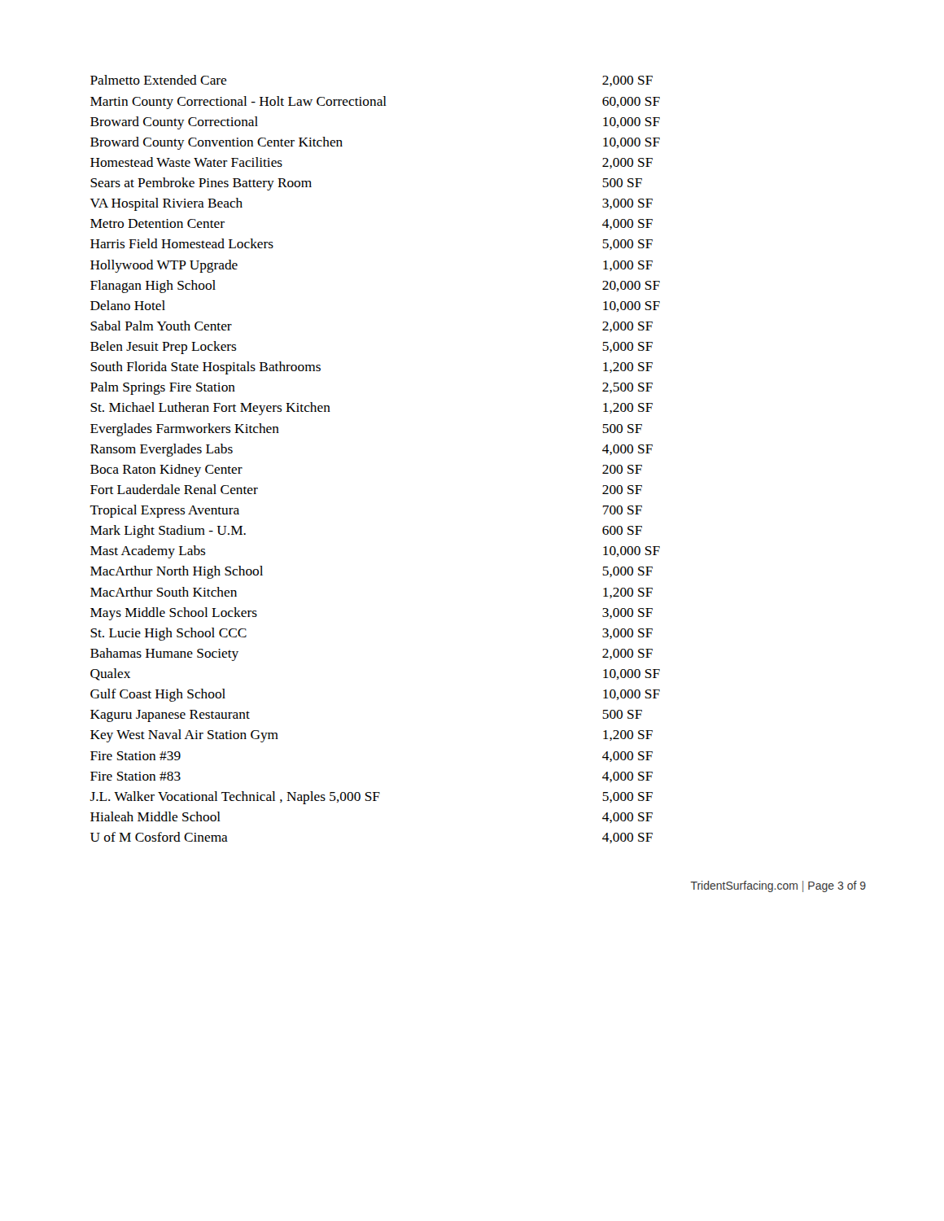| Palmetto Extended Care | 2,000 SF |
| Martin County Correctional - Holt Law Correctional | 60,000 SF |
| Broward County Correctional | 10,000 SF |
| Broward County Convention Center Kitchen | 10,000 SF |
| Homestead Waste Water Facilities | 2,000 SF |
| Sears at Pembroke Pines Battery Room | 500 SF |
| VA Hospital Riviera Beach | 3,000 SF |
| Metro Detention Center | 4,000 SF |
| Harris Field Homestead Lockers | 5,000 SF |
| Hollywood WTP Upgrade | 1,000 SF |
| Flanagan High School | 20,000 SF |
| Delano Hotel | 10,000 SF |
| Sabal Palm Youth Center | 2,000 SF |
| Belen Jesuit Prep Lockers | 5,000 SF |
| South Florida State Hospitals Bathrooms | 1,200 SF |
| Palm Springs Fire Station | 2,500 SF |
| St. Michael Lutheran Fort Meyers Kitchen | 1,200 SF |
| Everglades Farmworkers Kitchen | 500 SF |
| Ransom Everglades Labs | 4,000 SF |
| Boca Raton Kidney Center | 200 SF |
| Fort Lauderdale Renal Center | 200 SF |
| Tropical Express Aventura | 700 SF |
| Mark Light Stadium - U.M. | 600 SF |
| Mast Academy Labs | 10,000 SF |
| MacArthur North High School | 5,000 SF |
| MacArthur South Kitchen | 1,200 SF |
| Mays Middle School Lockers | 3,000 SF |
| St. Lucie High School CCC | 3,000 SF |
| Bahamas Humane Society | 2,000 SF |
| Qualex | 10,000 SF |
| Gulf Coast High School | 10,000 SF |
| Kaguru Japanese Restaurant | 500 SF |
| Key West Naval Air Station Gym | 1,200 SF |
| Fire Station #39 | 4,000 SF |
| Fire Station #83 | 4,000 SF |
| J.L. Walker Vocational Technical , Naples 5,000 SF | 5,000 SF |
| Hialeah Middle School | 4,000 SF |
| U of M Cosford Cinema | 4,000 SF |
TridentSurfacing.com | Page 3 of 9